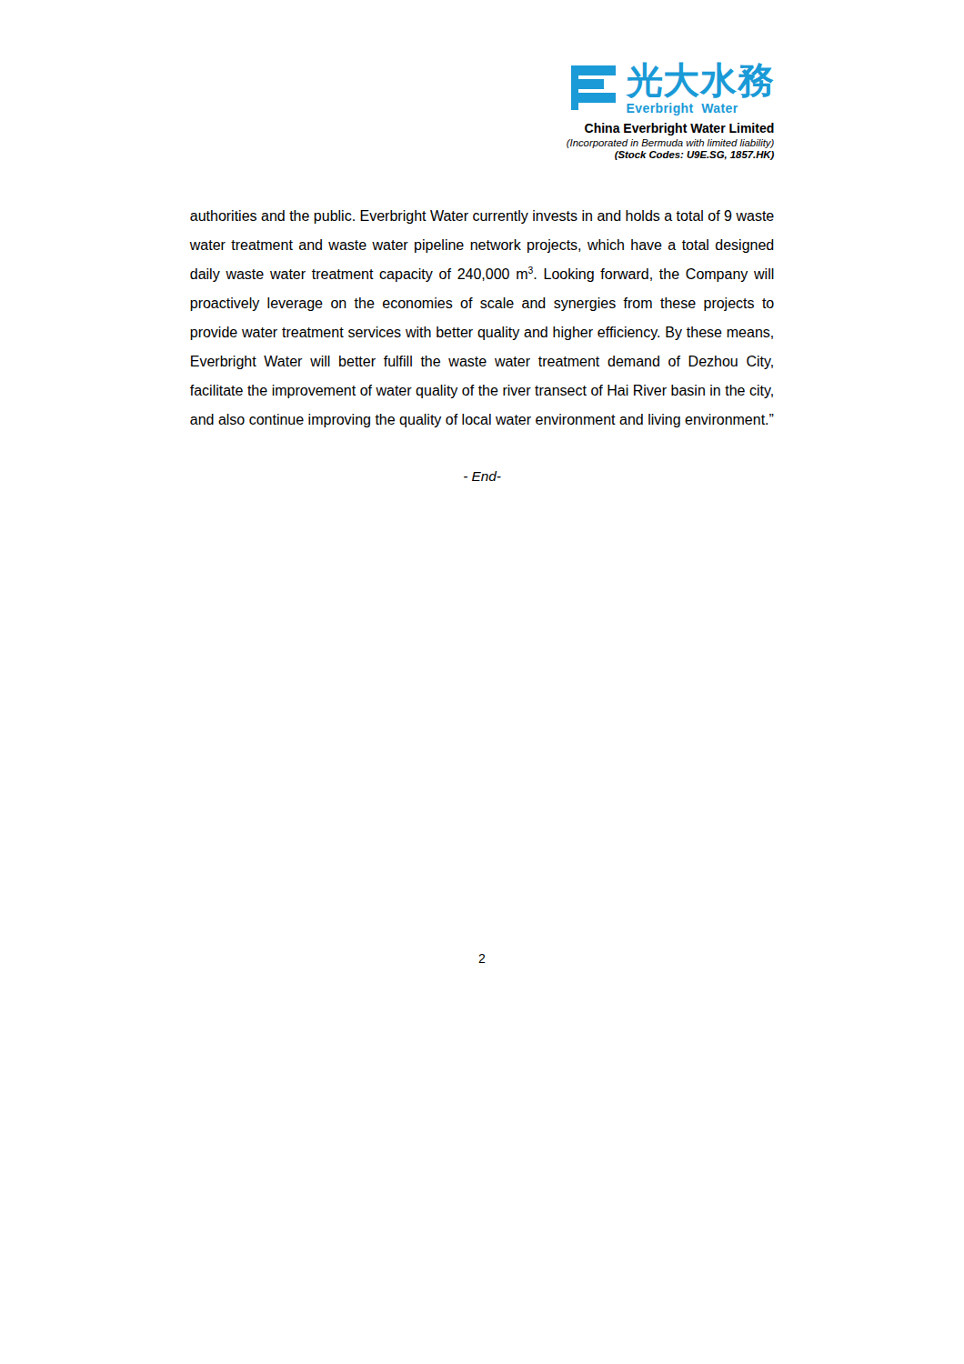光大水務 Everbright Water
China Everbright Water Limited
(Incorporated in Bermuda with limited liability)
(Stock Codes: U9E.SG, 1857.HK)
authorities and the public. Everbright Water currently invests in and holds a total of 9 waste water treatment and waste water pipeline network projects, which have a total designed daily waste water treatment capacity of 240,000 m3. Looking forward, the Company will proactively leverage on the economies of scale and synergies from these projects to provide water treatment services with better quality and higher efficiency. By these means, Everbright Water will better fulfill the waste water treatment demand of Dezhou City, facilitate the improvement of water quality of the river transect of Hai River basin in the city, and also continue improving the quality of local water environment and living environment.”
- End-
2